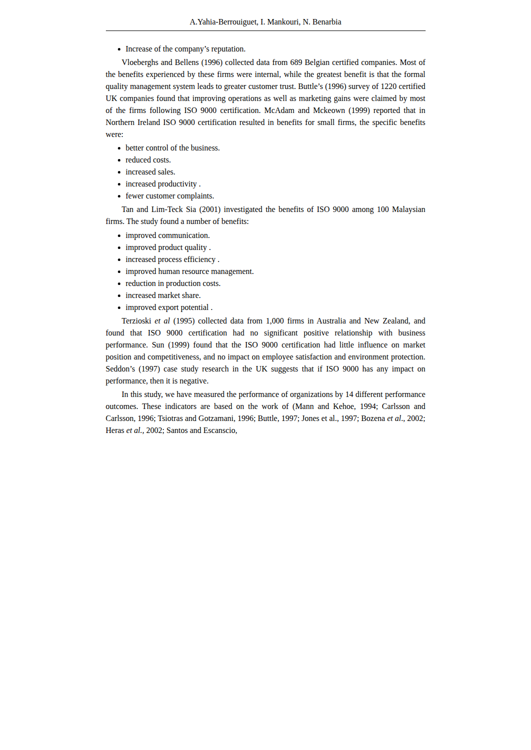A.Yahia-Berrouiguet, I. Mankouri, N. Benarbia
Increase of the company’s reputation.
Vloeberghs and Bellens (1996) collected data from 689 Belgian certified companies. Most of the benefits experienced by these firms were internal, while the greatest benefit is that the formal quality management system leads to greater customer trust. Buttle’s (1996) survey of 1220 certified UK companies found that improving operations as well as marketing gains were claimed by most of the firms following ISO 9000 certification. McAdam and Mckeown (1999) reported that in Northern Ireland ISO 9000 certification resulted in benefits for small firms, the specific benefits were:
better control of the business.
reduced costs.
increased sales.
increased productivity .
fewer customer complaints.
Tan and Lim-Teck Sia (2001) investigated the benefits of ISO 9000 among 100 Malaysian firms. The study found a number of benefits:
improved communication.
improved product quality .
increased process efficiency .
improved human resource management.
reduction in production costs.
increased market share.
improved export potential .
Terzioski et al (1995) collected data from 1,000 firms in Australia and New Zealand, and found that ISO 9000 certification had no significant positive relationship with business performance. Sun (1999) found that the ISO 9000 certification had little influence on market position and competitiveness, and no impact on employee satisfaction and environment protection. Seddon’s (1997) case study research in the UK suggests that if ISO 9000 has any impact on performance, then it is negative.
In this study, we have measured the performance of organizations by 14 different performance outcomes. These indicators are based on the work of (Mann and Kehoe, 1994; Carlsson and Carlsson, 1996; Tsiotras and Gotzamani, 1996; Buttle, 1997; Jones et al., 1997; Bozena et al., 2002; Heras et al., 2002; Santos and Escanscio,